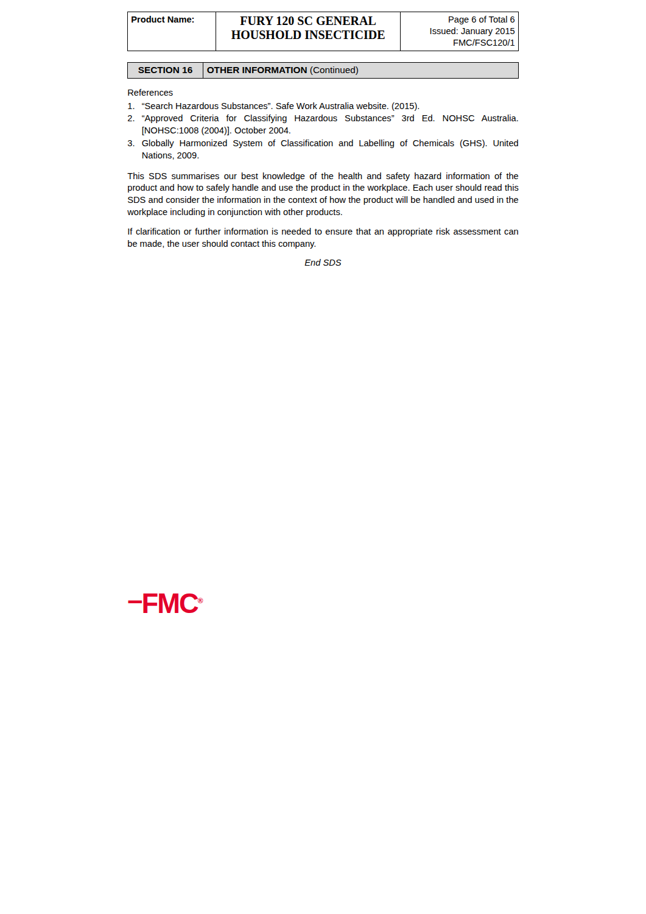| Product Name: | FURY 120 SC GENERAL HOUSHOLD INSECTICIDE | Page 6 of Total 6 Issued: January 2015 FMC/FSC120/1 |
| SECTION 16 | OTHER INFORMATION (Continued) |
References
1.“Search Hazardous Substances”. Safe Work Australia website. (2015).
2.“Approved Criteria for Classifying Hazardous Substances” 3rd Ed. NOHSC Australia. [NOHSC:1008 (2004)]. October 2004.
3. Globally Harmonized System of Classification and Labelling of Chemicals (GHS). United Nations, 2009.
This SDS summarises our best knowledge of the health and safety hazard information of the product and how to safely handle and use the product in the workplace. Each user should read this SDS and consider the information in the context of how the product will be handled and used in the workplace including in conjunction with other products.
If clarification or further information is needed to ensure that an appropriate risk assessment can be made, the user should contact this company.
End SDS
–FMC®